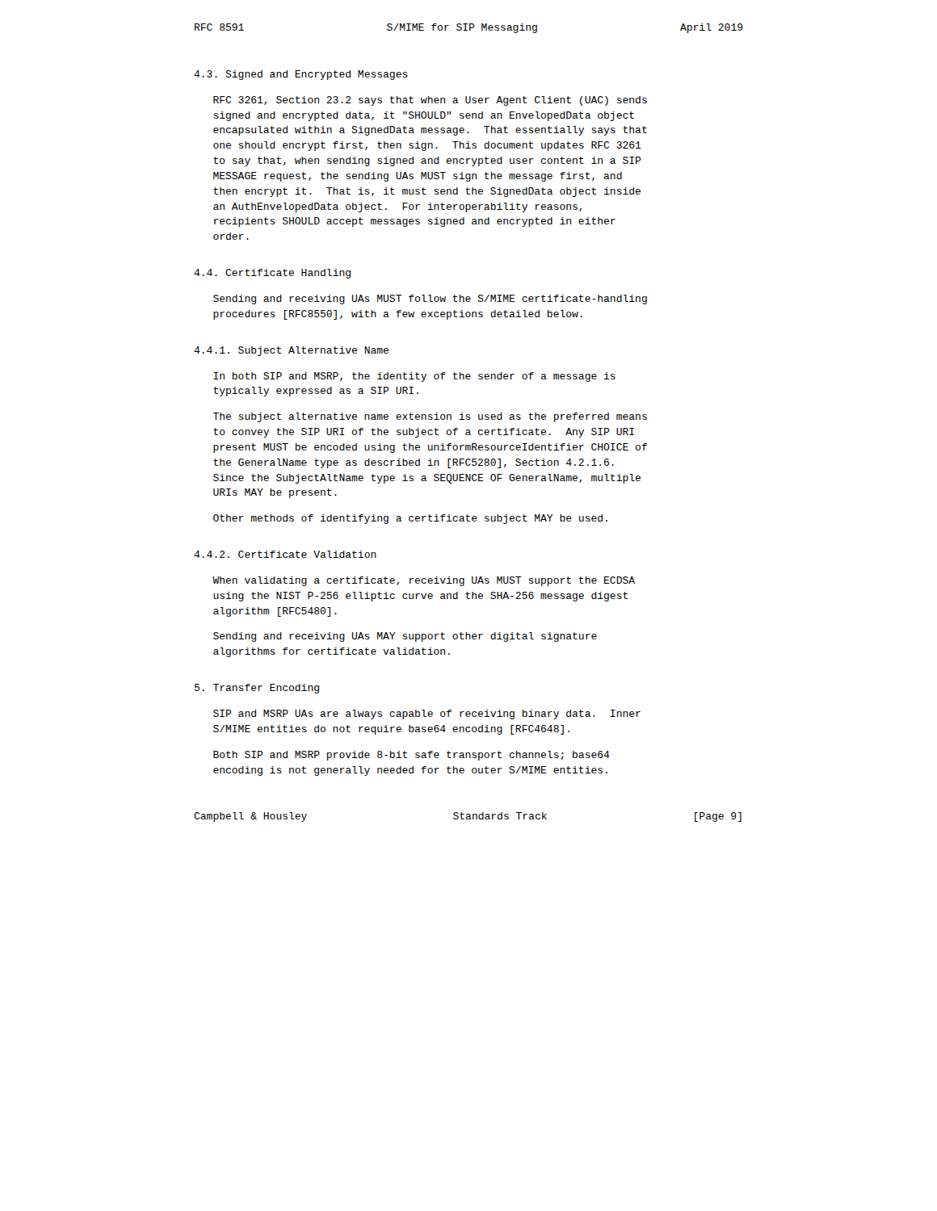RFC 8591 S/MIME for SIP Messaging April 2019
4.3. Signed and Encrypted Messages
RFC 3261, Section 23.2 says that when a User Agent Client (UAC) sends signed and encrypted data, it "SHOULD" send an EnvelopedData object encapsulated within a SignedData message. That essentially says that one should encrypt first, then sign. This document updates RFC 3261 to say that, when sending signed and encrypted user content in a SIP MESSAGE request, the sending UAs MUST sign the message first, and then encrypt it. That is, it must send the SignedData object inside an AuthEnvelopedData object. For interoperability reasons, recipients SHOULD accept messages signed and encrypted in either order.
4.4. Certificate Handling
Sending and receiving UAs MUST follow the S/MIME certificate-handling procedures [RFC8550], with a few exceptions detailed below.
4.4.1. Subject Alternative Name
In both SIP and MSRP, the identity of the sender of a message is typically expressed as a SIP URI.
The subject alternative name extension is used as the preferred means to convey the SIP URI of the subject of a certificate. Any SIP URI present MUST be encoded using the uniformResourceIdentifier CHOICE of the GeneralName type as described in [RFC5280], Section 4.2.1.6. Since the SubjectAltName type is a SEQUENCE OF GeneralName, multiple URIs MAY be present.
Other methods of identifying a certificate subject MAY be used.
4.4.2. Certificate Validation
When validating a certificate, receiving UAs MUST support the ECDSA using the NIST P-256 elliptic curve and the SHA-256 message digest algorithm [RFC5480].
Sending and receiving UAs MAY support other digital signature algorithms for certificate validation.
5. Transfer Encoding
SIP and MSRP UAs are always capable of receiving binary data. Inner S/MIME entities do not require base64 encoding [RFC4648].
Both SIP and MSRP provide 8-bit safe transport channels; base64 encoding is not generally needed for the outer S/MIME entities.
Campbell & Housley Standards Track [Page 9]